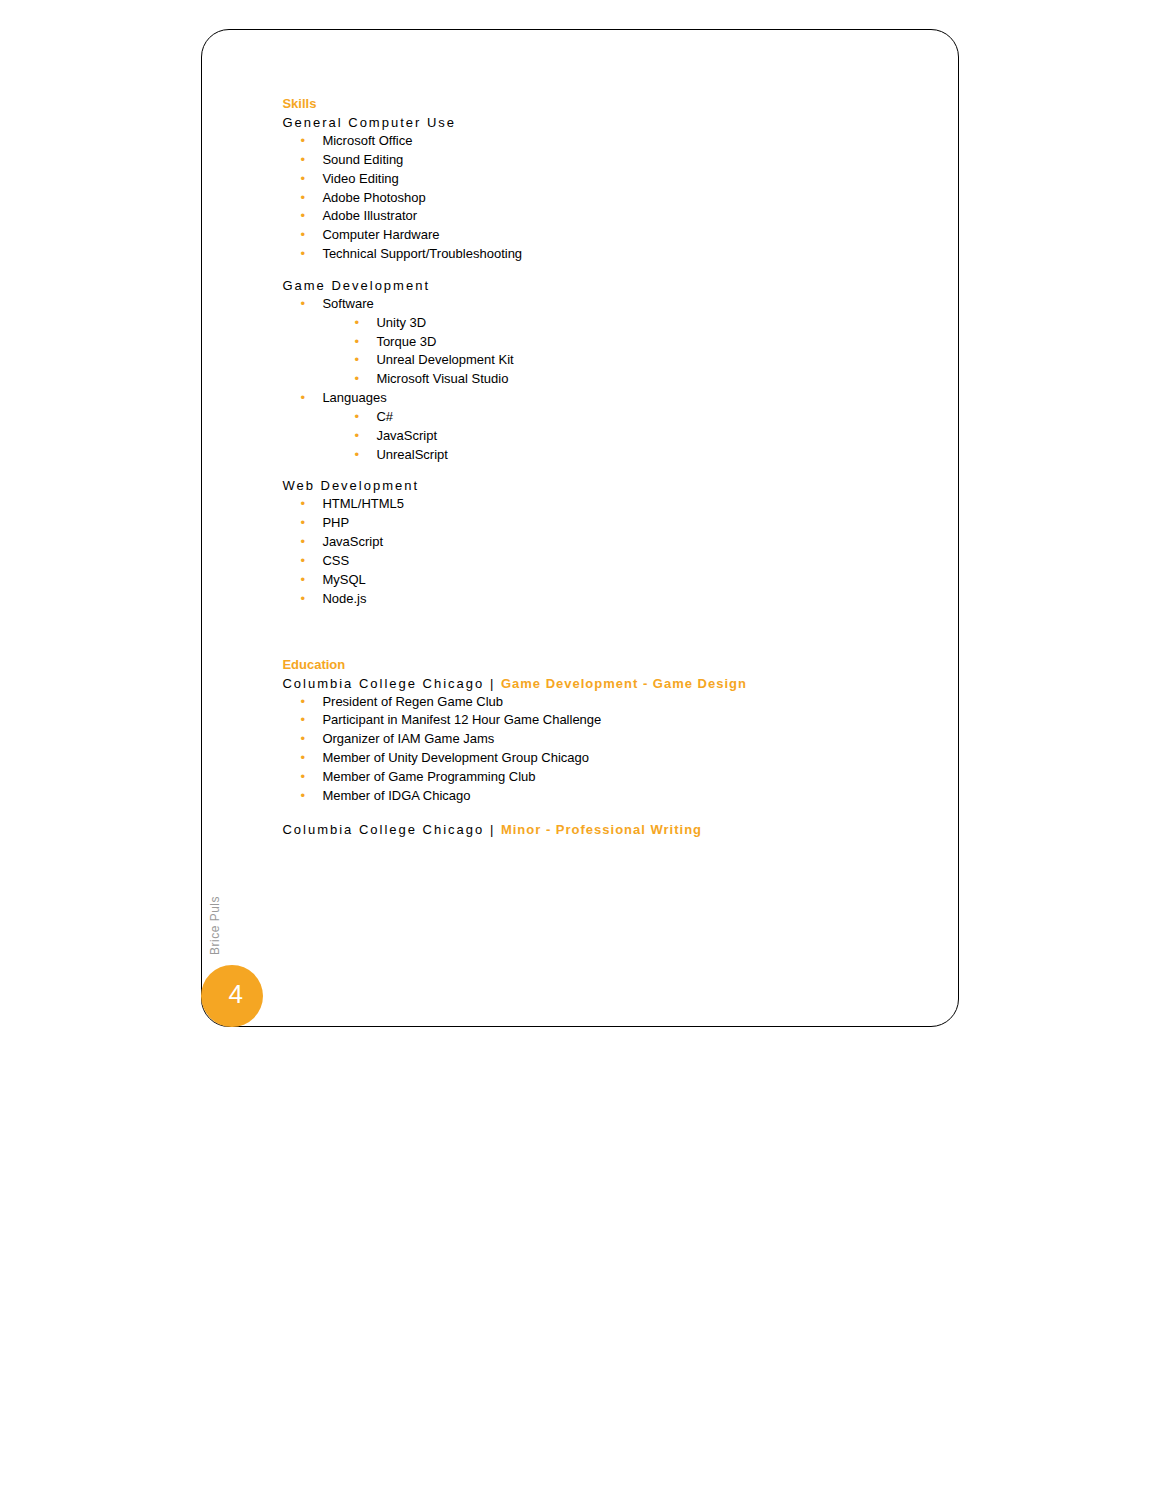Skills
General Computer Use
Microsoft Office
Sound Editing
Video Editing
Adobe Photoshop
Adobe Illustrator
Computer Hardware
Technical Support/Troubleshooting
Game Development
Software
Unity 3D
Torque 3D
Unreal Development Kit
Microsoft Visual Studio
Languages
C#
JavaScript
UnrealScript
Web Development
HTML/HTML5
PHP
JavaScript
CSS
MySQL
Node.js
Education
Columbia College Chicago | Game Development - Game Design
President of Regen Game Club
Participant in Manifest 12 Hour Game Challenge
Organizer of IAM Game Jams
Member of Unity Development Group Chicago
Member of Game Programming Club
Member of IDGA Chicago
Columbia College Chicago | Minor - Professional Writing
Brice Puls
4